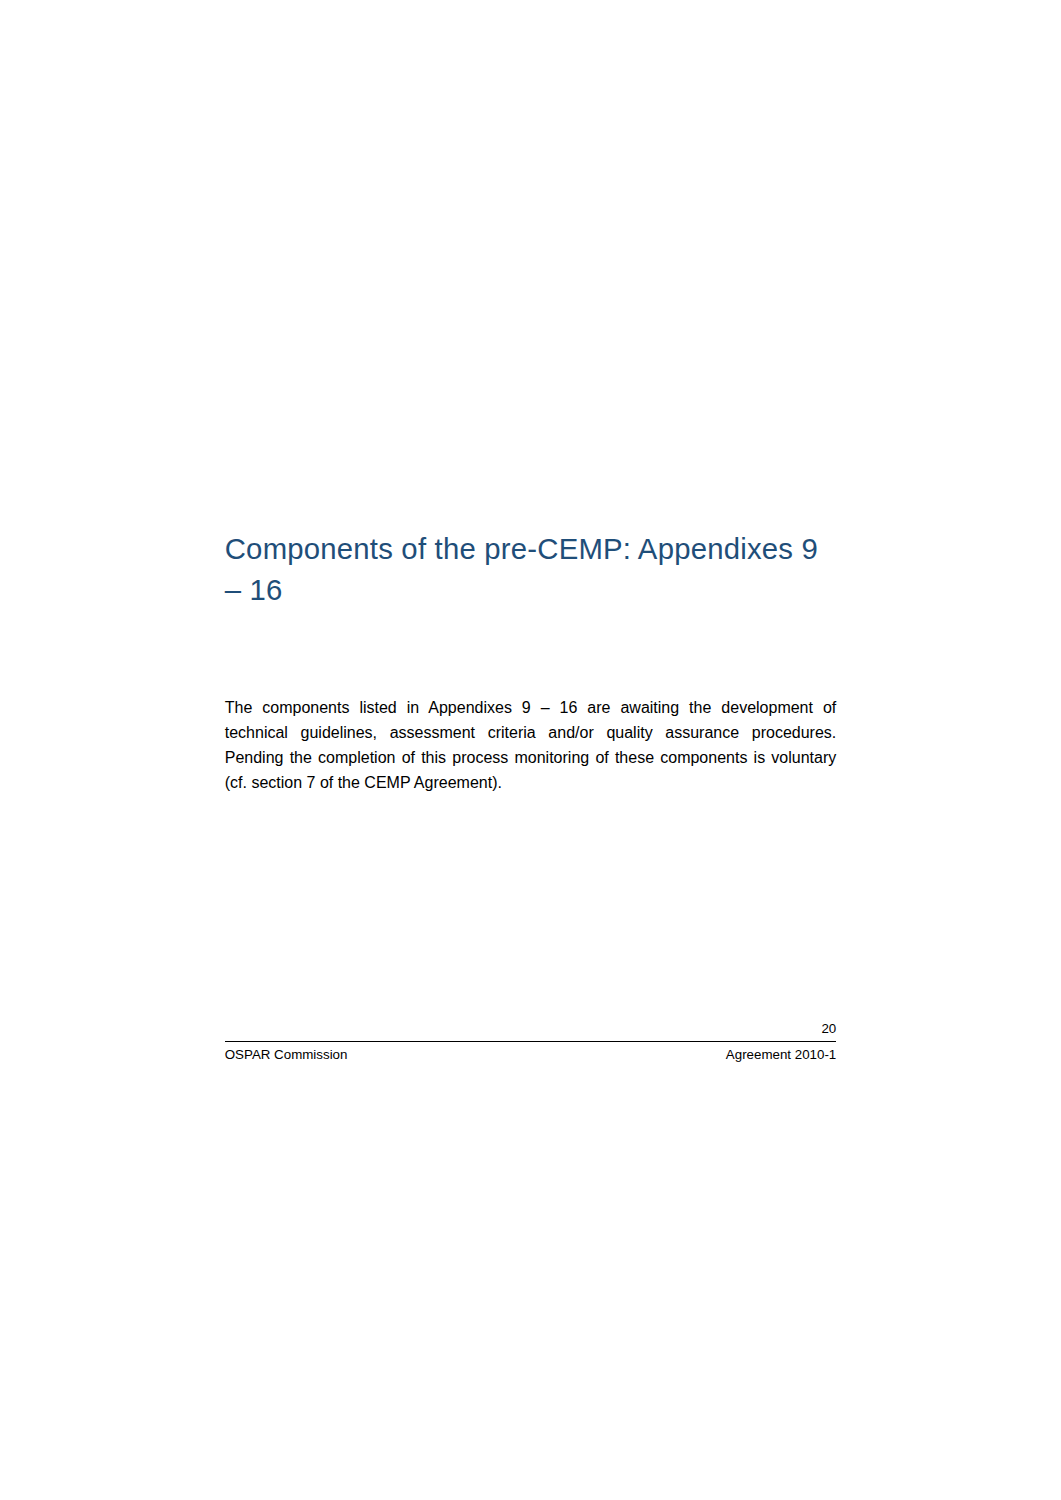Components of the pre-CEMP: Appendixes 9 – 16
The components listed in Appendixes 9 – 16 are awaiting the development of technical guidelines, assessment criteria and/or quality assurance procedures. Pending the completion of this process monitoring of these components is voluntary (cf. section 7 of the CEMP Agreement).
20
OSPAR Commission Agreement 2010-1